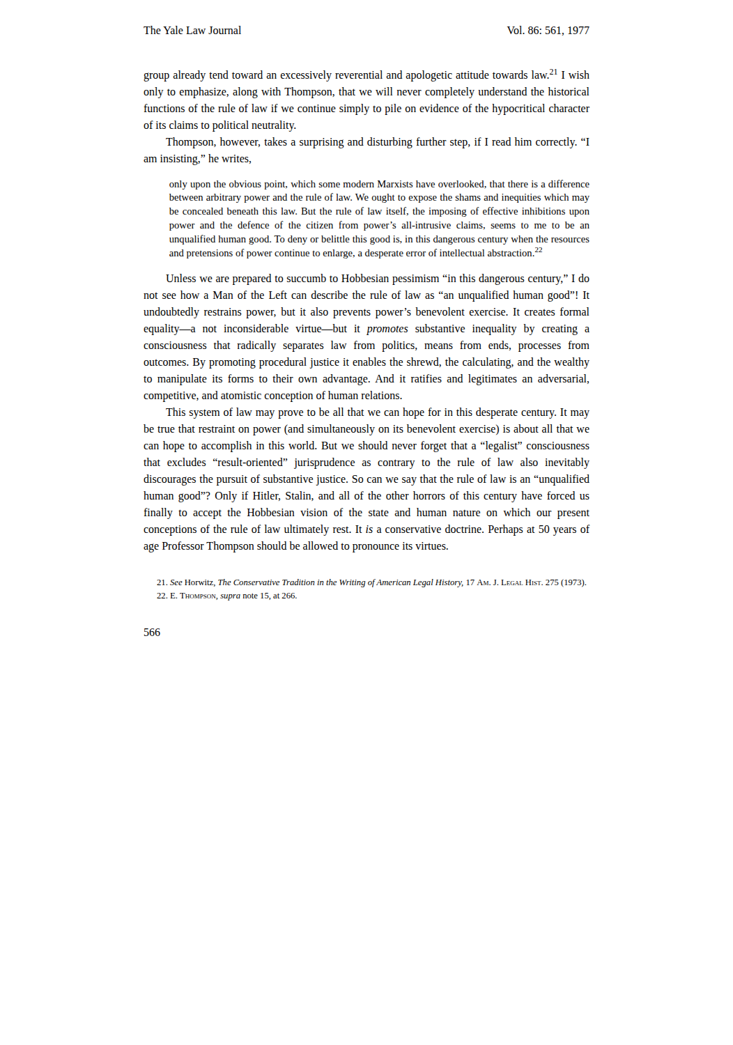The Yale Law Journal
Vol. 86: 561, 1977
group already tend toward an excessively reverential and apologetic attitude towards law.21 I wish only to emphasize, along with Thompson, that we will never completely understand the historical functions of the rule of law if we continue simply to pile on evidence of the hypocritical character of its claims to political neutrality.
Thompson, however, takes a surprising and disturbing further step, if I read him correctly. “I am insisting,” he writes,
only upon the obvious point, which some modern Marxists have overlooked, that there is a difference between arbitrary power and the rule of law. We ought to expose the shams and inequities which may be concealed beneath this law. But the rule of law itself, the imposing of effective inhibitions upon power and the defence of the citizen from power’s all-intrusive claims, seems to me to be an unqualified human good. To deny or belittle this good is, in this dangerous century when the resources and pretensions of power continue to enlarge, a desperate error of intellectual abstraction.22
Unless we are prepared to succumb to Hobbesian pessimism “in this dangerous century,” I do not see how a Man of the Left can describe the rule of law as “an unqualified human good”! It undoubtedly restrains power, but it also prevents power’s benevolent exercise. It creates formal equality—a not inconsiderable virtue—but it promotes substantive inequality by creating a consciousness that radically separates law from politics, means from ends, processes from outcomes. By promoting procedural justice it enables the shrewd, the calculating, and the wealthy to manipulate its forms to their own advantage. And it ratifies and legitimates an adversarial, competitive, and atomistic conception of human relations.
This system of law may prove to be all that we can hope for in this desperate century. It may be true that restraint on power (and simultaneously on its benevolent exercise) is about all that we can hope to accomplish in this world. But we should never forget that a “legalist” consciousness that excludes “result-oriented” jurisprudence as contrary to the rule of law also inevitably discourages the pursuit of substantive justice. So can we say that the rule of law is an “unqualified human good”? Only if Hitler, Stalin, and all of the other horrors of this century have forced us finally to accept the Hobbesian vision of the state and human nature on which our present conceptions of the rule of law ultimately rest. It is a conservative doctrine. Perhaps at 50 years of age Professor Thompson should be allowed to pronounce its virtues.
21. See Horwitz, The Conservative Tradition in the Writing of American Legal History, 17 Am. J. Legal Hist. 275 (1973).
22. E. Thompson, supra note 15, at 266.
566